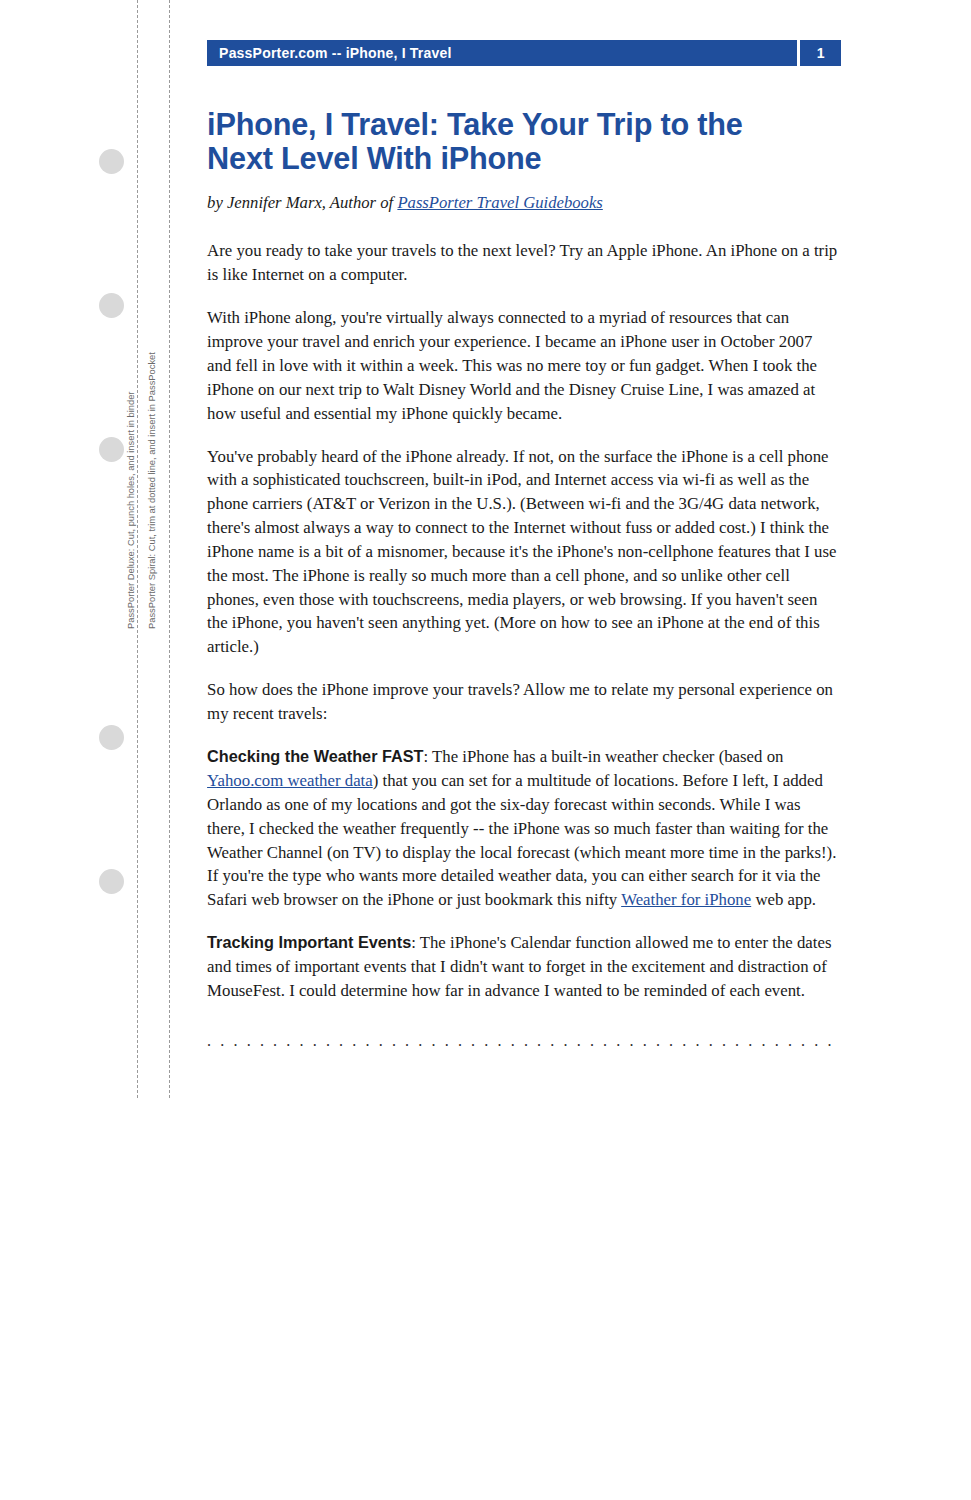PassPorter Deluxe: Cut, punch holes, and insert in binder
PassPorter Spiral: Cut, trim at dotted line, and insert in PassPocket
PassPorter.com -- iPhone, I Travel
1
iPhone, I Travel: Take Your Trip to the
Next Level With iPhone
by Jennifer Marx, Author of PassPorter Travel Guidebooks
Are you ready to take your travels to the next level? Try an Apple iPhone. An iPhone on a trip is like Internet on a computer.
With iPhone along, you're virtually always connected to a myriad of resources that can improve your travel and enrich your experience. I became an iPhone user in October 2007 and fell in love with it within a week. This was no mere toy or fun gadget. When I took the iPhone on our next trip to Walt Disney World and the Disney Cruise Line, I was amazed at how useful and essential my iPhone quickly became.
You've probably heard of the iPhone already. If not, on the surface the iPhone is a cell phone with a sophisticated touchscreen, built-in iPod, and Internet access via wi-fi as well as the phone carriers (AT&T or Verizon in the U.S.). (Between wi-fi and the 3G/4G data network, there's almost always a way to connect to the Internet without fuss or added cost.) I think the iPhone name is a bit of a misnomer, because it's the iPhone's non-cellphone features that I use the most. The iPhone is really so much more than a cell phone, and so unlike other cell phones, even those with touchscreens, media players, or web browsing. If you haven't seen the iPhone, you haven't seen anything yet. (More on how to see an iPhone at the end of this article.)
So how does the iPhone improve your travels? Allow me to relate my personal experience on my recent travels:
Checking the Weather FAST: The iPhone has a built-in weather checker (based on Yahoo.com weather data) that you can set for a multitude of locations. Before I left, I added Orlando as one of my locations and got the six-day forecast within seconds. While I was there, I checked the weather frequently -- the iPhone was so much faster than waiting for the Weather Channel (on TV) to display the local forecast (which meant more time in the parks!). If you're the type who wants more detailed weather data, you can either search for it via the Safari web browser on the iPhone or just bookmark this nifty Weather for iPhone web app.
Tracking Important Events: The iPhone's Calendar function allowed me to enter the dates and times of important events that I didn't want to forget in the excitement and distraction of MouseFest. I could determine how far in advance I wanted to be reminded of each event.
. . . . . . . . . . . . . . . . . . . . . . . . . . . . . . . . . . . . . . . . . . . . . . . . . . . . . . . . . . . . . . . .